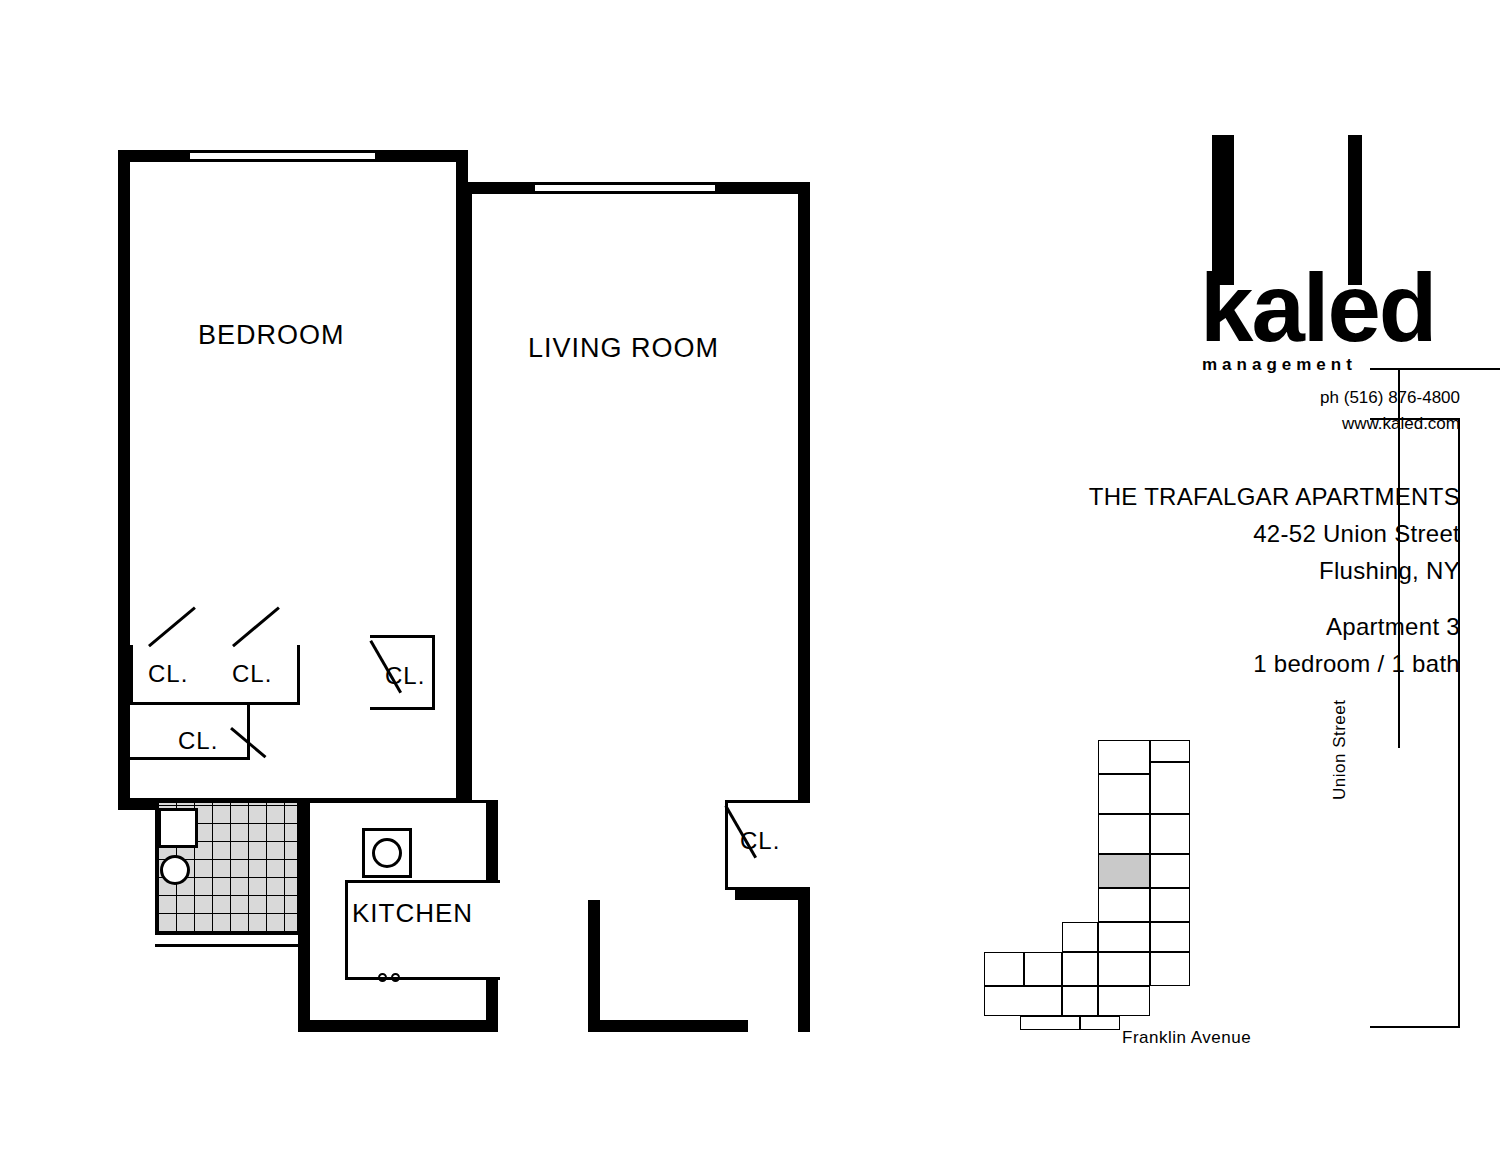BEDROOM
LIVING ROOM
CL.
CL.
CL.
CL.
CL.
KITCHEN
kaled
management
ph (516) 876-4800
www.kaled.com
THE TRAFALGAR APARTMENTS
42-52 Union Street
Flushing, NY
Apartment 3
1 bedroom / 1 bath
Union Street
Franklin Avenue